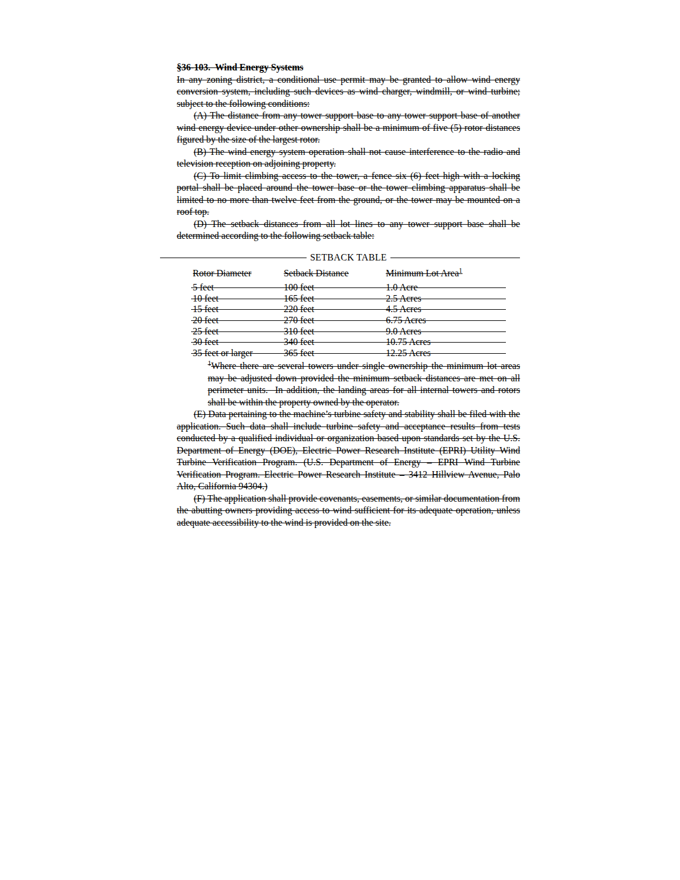§36-103. Wind Energy Systems
In any zoning district, a conditional use permit may be granted to allow wind energy conversion system, including such devices as wind charger, windmill, or wind turbine; subject to the following conditions:
(A) The distance from any tower support base to any tower support base of another wind energy device under other ownership shall be a minimum of five (5) rotor distances figured by the size of the largest rotor.
(B) The wind energy system operation shall not cause interference to the radio and television reception on adjoining property.
(C) To limit climbing access to the tower, a fence six (6) feet high with a locking portal shall be placed around the tower base or the tower climbing apparatus shall be limited to no more than twelve feet from the ground, or the tower may be mounted on a roof top.
(D) The setback distances from all lot lines to any tower support base shall be determined according to the following setback table:
SETBACK TABLE
| Rotor Diameter | Setback Distance | Minimum Lot Area 1 |
| --- | --- | --- |
| 5 feet | 100 feet | 1.0 Acre |
| 10 feet | 165 feet | 2.5 Acres |
| 15 feet | 220 feet | 4.5 Acres |
| 20 feet | 270 feet | 6.75 Acres |
| 25 feet | 310 feet | 9.0 Acres |
| 30 feet | 340 feet | 10.75 Acres |
| 35 feet or larger | 365 feet | 12.25 Acres |
1Where there are several towers under single ownership the minimum lot areas may be adjusted down provided the minimum setback distances are met on all perimeter units. In addition, the landing areas for all internal towers and rotors shall be within the property owned by the operator.
(E) Data pertaining to the machine’s turbine safety and stability shall be filed with the application. Such data shall include turbine safety and acceptance results from tests conducted by a qualified individual or organization based upon standards set by the U.S. Department of Energy (DOE), Electric Power Research Institute (EPRI) Utility Wind Turbine Verification Program. (U.S. Department of Energy – EPRI Wind Turbine Verification Program. Electric Power Research Institute – 3412 Hillview Avenue, Palo Alto, California 94304.)
(F) The application shall provide covenants, easements, or similar documentation from the abutting owners providing access to wind sufficient for its adequate operation, unless adequate accessibility to the wind is provided on the site.